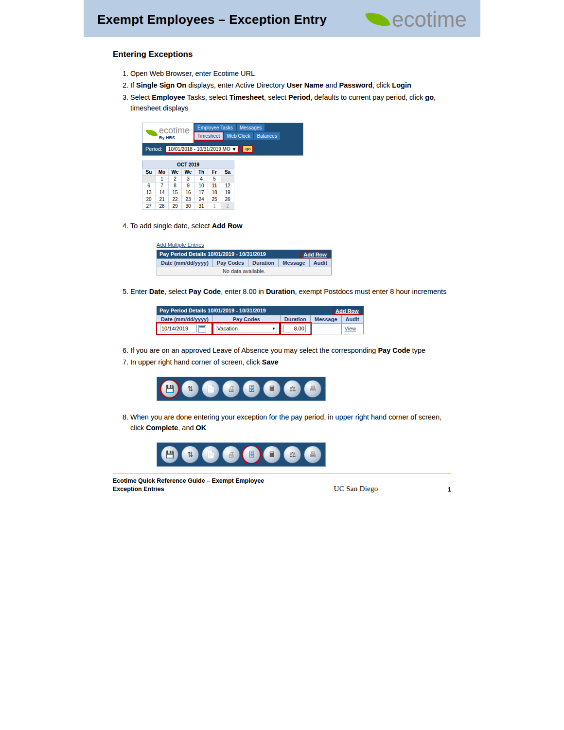Exempt Employees – Exception Entry
ecotime
Entering Exceptions
Open Web Browser, enter Ecotime URL
If Single Sign On displays, enter Active Directory User Name and Password, click Login
Select Employee Tasks, select Timesheet, select Period, defaults to current pay period, click go, timesheet displays
ecotime
By HBS
Employee Tasks Messages
Timesheet Web Clock Balances
Period: 10/01/2018 - 10/31/2019 MO ▼ go
OCT 2019
| Su | Mo | We | We | Th | Fr | Sa |
| --- | --- | --- | --- | --- | --- | --- |
| | 1 | 2 | 3 | 4 | 5 | |
| 6 | 7 | 8 | 9 | 10 | 11 | 12 |
| 13 | 14 | 15 | 16 | 17 | 18 | 19 |
| 20 | 21 | 22 | 23 | 24 | 25 | 26 |
| 27 | 28 | 29 | 30 | 31 | 1 | 2 |
To add single date, select Add Row
Add Multiple Entries
Pay Period Details 10/01/2019 - 10/31/2019 Add Row
| Date (mm/dd/yyyy) | Pay Codes | Duration | Message | Audit |
| --- | --- | --- | --- | --- |
| No data available. |
Enter Date, select Pay Code, enter 8.00 in Duration, exempt Postdocs must enter 8 hour increments
Pay Period Details 10/01/2019 - 10/31/2019 Add Row
| Date (mm/dd/yyyy) | Pay Codes | Duration | Message | Audit |
| --- | --- | --- | --- | --- |
| 10/14/2019 | Vacation ▼ | 8.00 | | View |
If you are on an approved Leave of Absence you may select the corresponding Pay Code type
In upper right hand corner of screen, click Save
💾 ⇅ 📄 🖨 🗄 🖩 ⚖ 🖶
When you are done entering your exception for the pay period, in upper right hand corner of screen, click Complete, and OK
💾 ⇅ 📄 🖨 🗄 🖩 ⚖ 🖶
Ecotime Quick Reference Guide – Exempt Employee
Exception Entries
UC San Diego
1